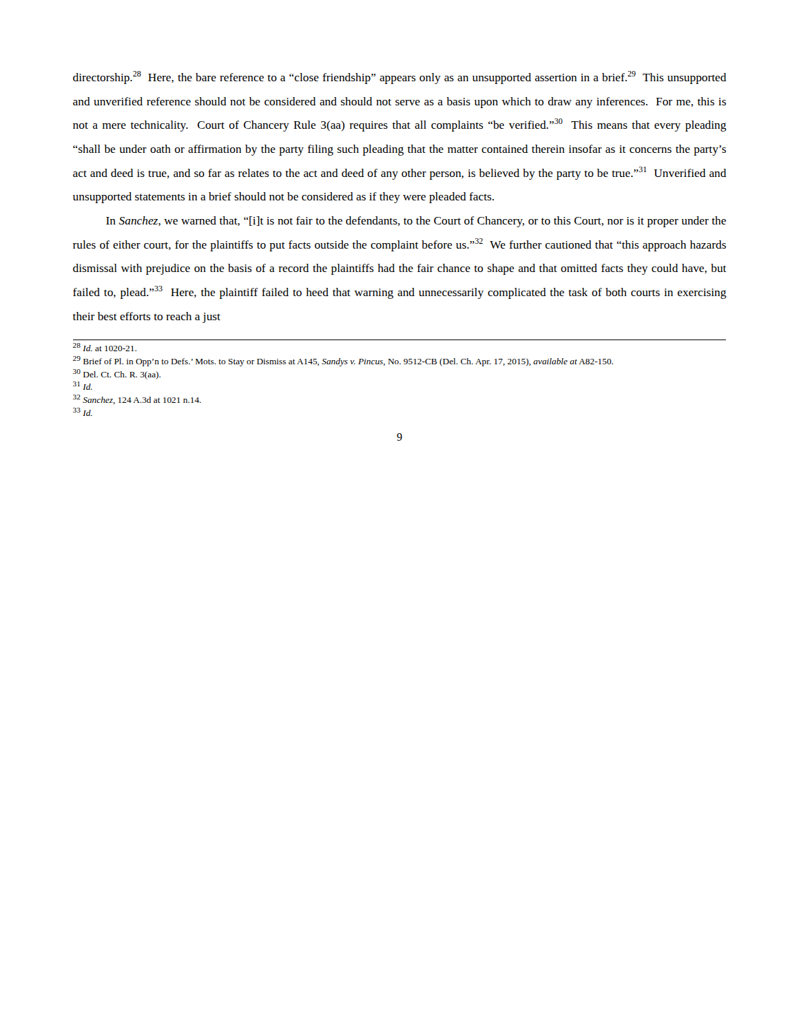directorship.28 Here, the bare reference to a “close friendship” appears only as an unsupported assertion in a brief.29 This unsupported and unverified reference should not be considered and should not serve as a basis upon which to draw any inferences. For me, this is not a mere technicality. Court of Chancery Rule 3(aa) requires that all complaints “be verified.”30 This means that every pleading “shall be under oath or affirmation by the party filing such pleading that the matter contained therein insofar as it concerns the party’s act and deed is true, and so far as relates to the act and deed of any other person, is believed by the party to be true.”31 Unverified and unsupported statements in a brief should not be considered as if they were pleaded facts.
In Sanchez, we warned that, “[i]t is not fair to the defendants, to the Court of Chancery, or to this Court, nor is it proper under the rules of either court, for the plaintiffs to put facts outside the complaint before us.”32 We further cautioned that “this approach hazards dismissal with prejudice on the basis of a record the plaintiffs had the fair chance to shape and that omitted facts they could have, but failed to, plead.”33 Here, the plaintiff failed to heed that warning and unnecessarily complicated the task of both courts in exercising their best efforts to reach a just
28 Id. at 1020-21.
29 Brief of Pl. in Opp’n to Defs.’ Mots. to Stay or Dismiss at A145, Sandys v. Pincus, No. 9512-CB (Del. Ch. Apr. 17, 2015), available at A82-150.
30 Del. Ct. Ch. R. 3(aa).
31 Id.
32 Sanchez, 124 A.3d at 1021 n.14.
33 Id.
9